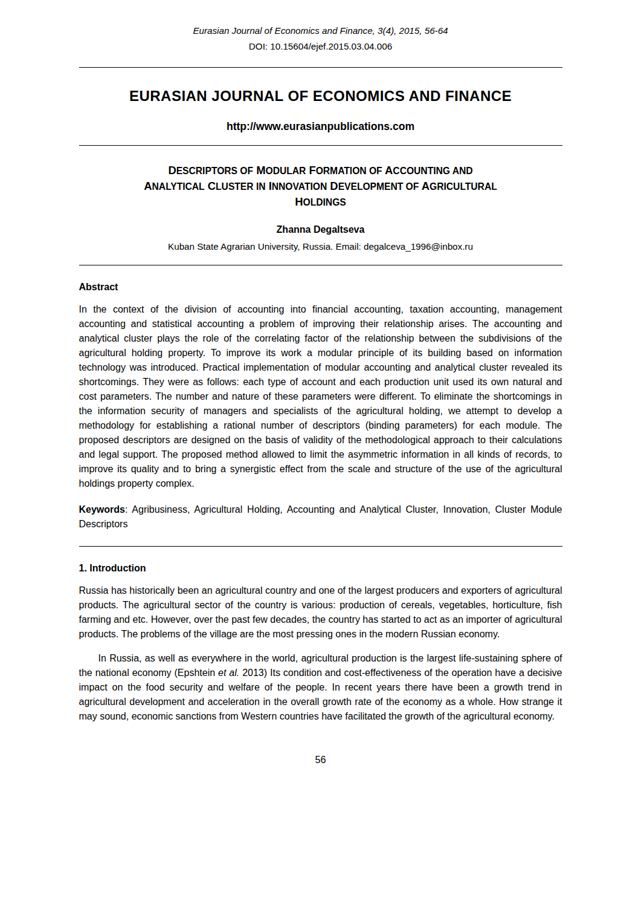Eurasian Journal of Economics and Finance, 3(4), 2015, 56-64
DOI: 10.15604/ejef.2015.03.04.006
EURASIAN JOURNAL OF ECONOMICS AND FINANCE
http://www.eurasianpublications.com
DESCRIPTORS OF MODULAR FORMATION OF ACCOUNTING AND
ANALYTICAL CLUSTER IN INNOVATION DEVELOPMENT OF AGRICULTURAL
HOLDINGS
Zhanna Degaltseva
Kuban State Agrarian University, Russia. Email: degalceva_1996@inbox.ru
Abstract
In the context of the division of accounting into financial accounting, taxation accounting, management accounting and statistical accounting a problem of improving their relationship arises. The accounting and analytical cluster plays the role of the correlating factor of the relationship between the subdivisions of the agricultural holding property. To improve its work a modular principle of its building based on information technology was introduced. Practical implementation of modular accounting and analytical cluster revealed its shortcomings. They were as follows: each type of account and each production unit used its own natural and cost parameters. The number and nature of these parameters were different. To eliminate the shortcomings in the information security of managers and specialists of the agricultural holding, we attempt to develop a methodology for establishing a rational number of descriptors (binding parameters) for each module. The proposed descriptors are designed on the basis of validity of the methodological approach to their calculations and legal support. The proposed method allowed to limit the asymmetric information in all kinds of records, to improve its quality and to bring a synergistic effect from the scale and structure of the use of the agricultural holdings property complex.
Keywords: Agribusiness, Agricultural Holding, Accounting and Analytical Cluster, Innovation, Cluster Module Descriptors
1. Introduction
Russia has historically been an agricultural country and one of the largest producers and exporters of agricultural products. The agricultural sector of the country is various: production of cereals, vegetables, horticulture, fish farming and etc. However, over the past few decades, the country has started to act as an importer of agricultural products. The problems of the village are the most pressing ones in the modern Russian economy.
In Russia, as well as everywhere in the world, agricultural production is the largest life-sustaining sphere of the national economy (Epshtein et al. 2013) Its condition and cost-effectiveness of the operation have a decisive impact on the food security and welfare of the people. In recent years there have been a growth trend in agricultural development and acceleration in the overall growth rate of the economy as a whole. How strange it may sound, economic sanctions from Western countries have facilitated the growth of the agricultural economy.
56